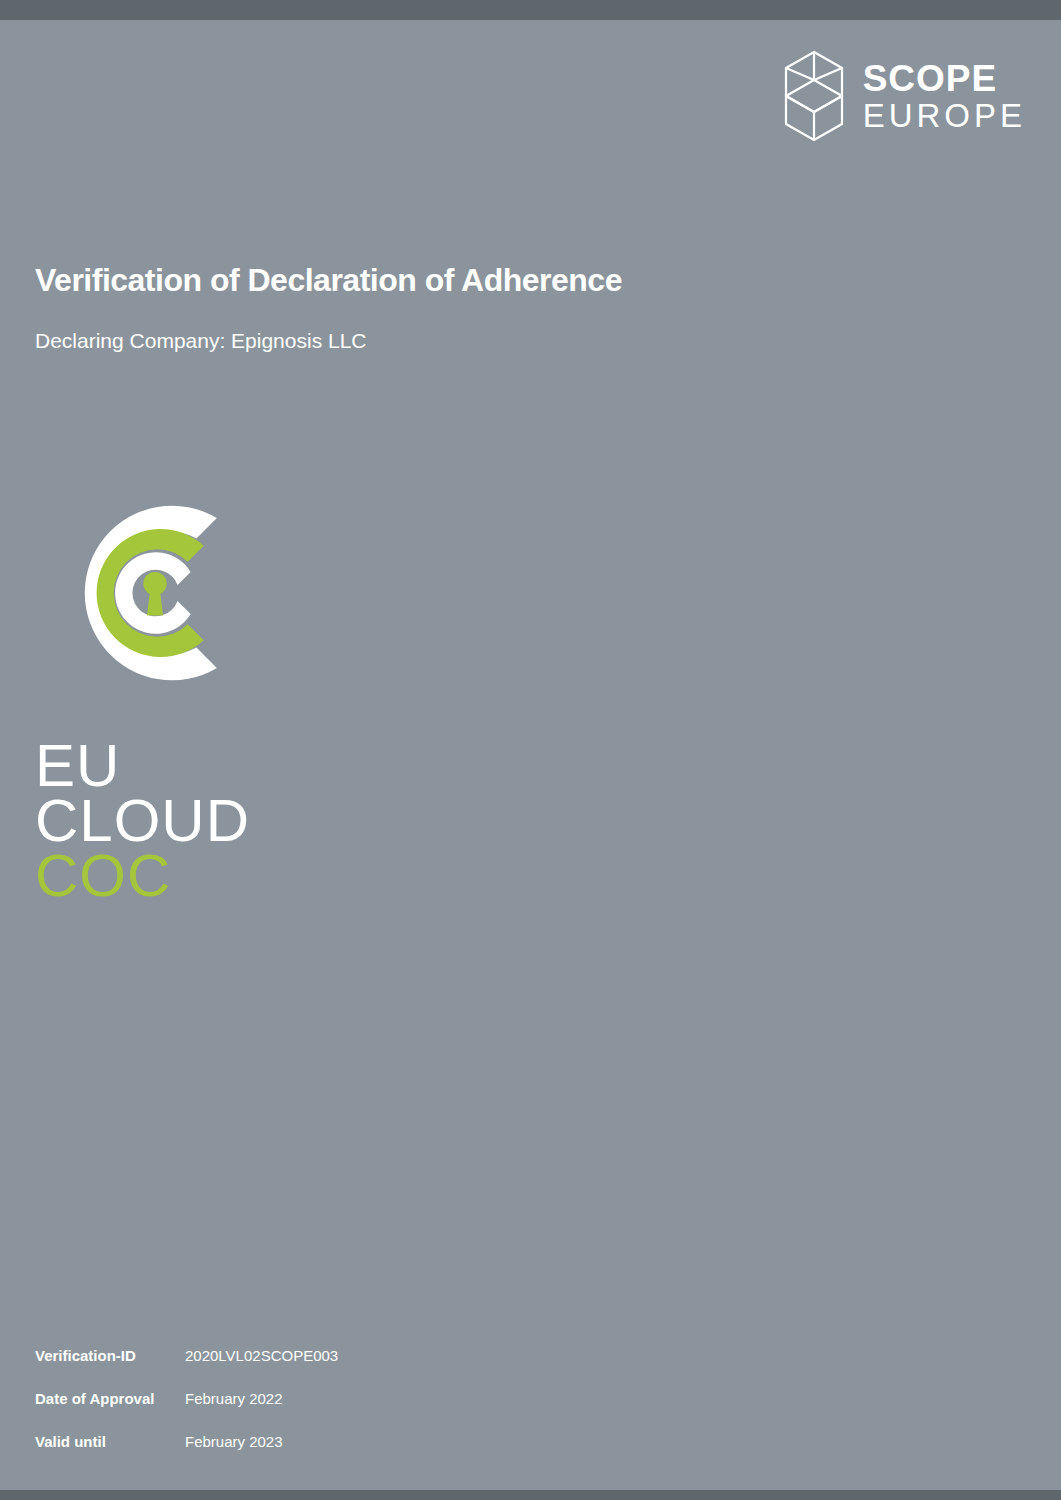SCOPE EUROPE
Verification of Declaration of Adherence
Declaring Company: Epignosis LLC
EU CLOUD COC
Verification-ID 2020LVL02SCOPE003
Date of Approval February 2022
Valid until February 2023